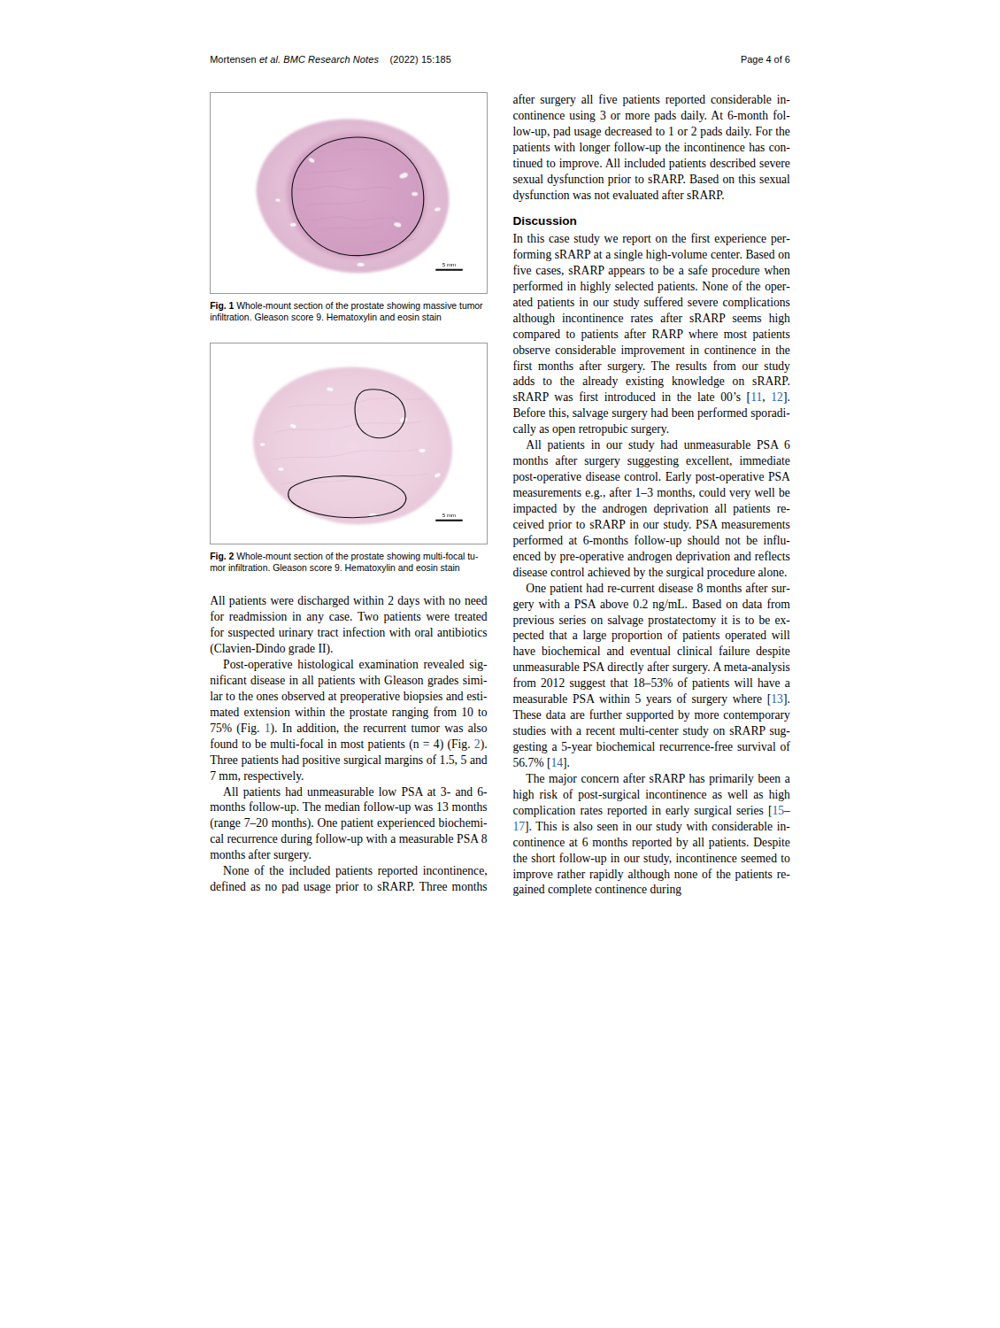Mortensen et al. BMC Research Notes (2022) 15:185
Page 4 of 6
5 mm
Fig. 1 Whole-mount section of the prostate showing massive tumor infiltration. Gleason score 9. Hematoxylin and eosin stain
5 mm
Fig. 2 Whole-mount section of the prostate showing multi-focal tumor infiltration. Gleason score 9. Hematoxylin and eosin stain
All patients were discharged within 2 days with no need for readmission in any case. Two patients were treated for suspected urinary tract infection with oral antibiotics (Clavien-Dindo grade II).
Post-operative histological examination revealed significant disease in all patients with Gleason grades similar to the ones observed at preoperative biopsies and estimated extension within the prostate ranging from 10 to 75% (Fig. 1). In addition, the recurrent tumor was also found to be multi-focal in most patients (n = 4) (Fig. 2). Three patients had positive surgical margins of 1.5, 5 and 7 mm, respectively.
All patients had unmeasurable low PSA at 3- and 6-months follow-up. The median follow-up was 13 months (range 7–20 months). One patient experienced biochemical recurrence during follow-up with a measurable PSA 8 months after surgery.
None of the included patients reported incontinence, defined as no pad usage prior to sRARP. Three months after surgery all five patients reported considerable incontinence using 3 or more pads daily. At 6-month follow-up, pad usage decreased to 1 or 2 pads daily. For the patients with longer follow-up the incontinence has continued to improve. All included patients described severe sexual dysfunction prior to sRARP. Based on this sexual dysfunction was not evaluated after sRARP.
Discussion
In this case study we report on the first experience performing sRARP at a single high-volume center. Based on five cases, sRARP appears to be a safe procedure when performed in highly selected patients. None of the operated patients in our study suffered severe complications although incontinence rates after sRARP seems high compared to patients after RARP where most patients observe considerable improvement in continence in the first months after surgery. The results from our study adds to the already existing knowledge on sRARP. sRARP was first introduced in the late 00’s [11, 12]. Before this, salvage surgery had been performed sporadically as open retropubic surgery.
All patients in our study had unmeasurable PSA 6 months after surgery suggesting excellent, immediate post-operative disease control. Early post-operative PSA measurements e.g., after 1–3 months, could very well be impacted by the androgen deprivation all patients received prior to sRARP in our study. PSA measurements performed at 6-months follow-up should not be influenced by pre-operative androgen deprivation and reflects disease control achieved by the surgical procedure alone.
One patient had re-current disease 8 months after surgery with a PSA above 0.2 ng/mL. Based on data from previous series on salvage prostatectomy it is to be expected that a large proportion of patients operated will have biochemical and eventual clinical failure despite unmeasurable PSA directly after surgery. A meta-analysis from 2012 suggest that 18–53% of patients will have a measurable PSA within 5 years of surgery where [13]. These data are further supported by more contemporary studies with a recent multi-center study on sRARP suggesting a 5-year biochemical recurrence-free survival of 56.7% [14].
The major concern after sRARP has primarily been a high risk of post-surgical incontinence as well as high complication rates reported in early surgical series [15–17]. This is also seen in our study with considerable incontinence at 6 months reported by all patients. Despite the short follow-up in our study, incontinence seemed to improve rather rapidly although none of the patients regained complete continence during